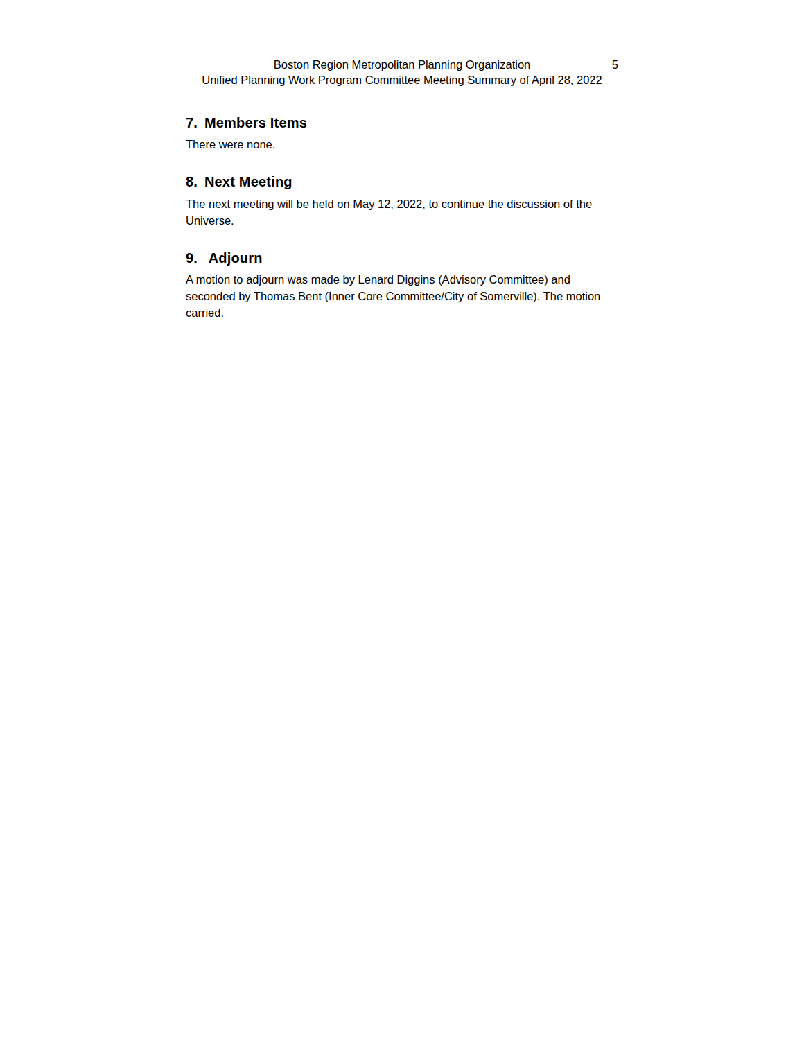5 Boston Region Metropolitan Planning Organization Unified Planning Work Program Committee Meeting Summary of April 28, 2022
7. Members Items
There were none.
8. Next Meeting
The next meeting will be held on May 12, 2022, to continue the discussion of the Universe.
9. Adjourn
A motion to adjourn was made by Lenard Diggins (Advisory Committee) and seconded by Thomas Bent (Inner Core Committee/City of Somerville). The motion carried.